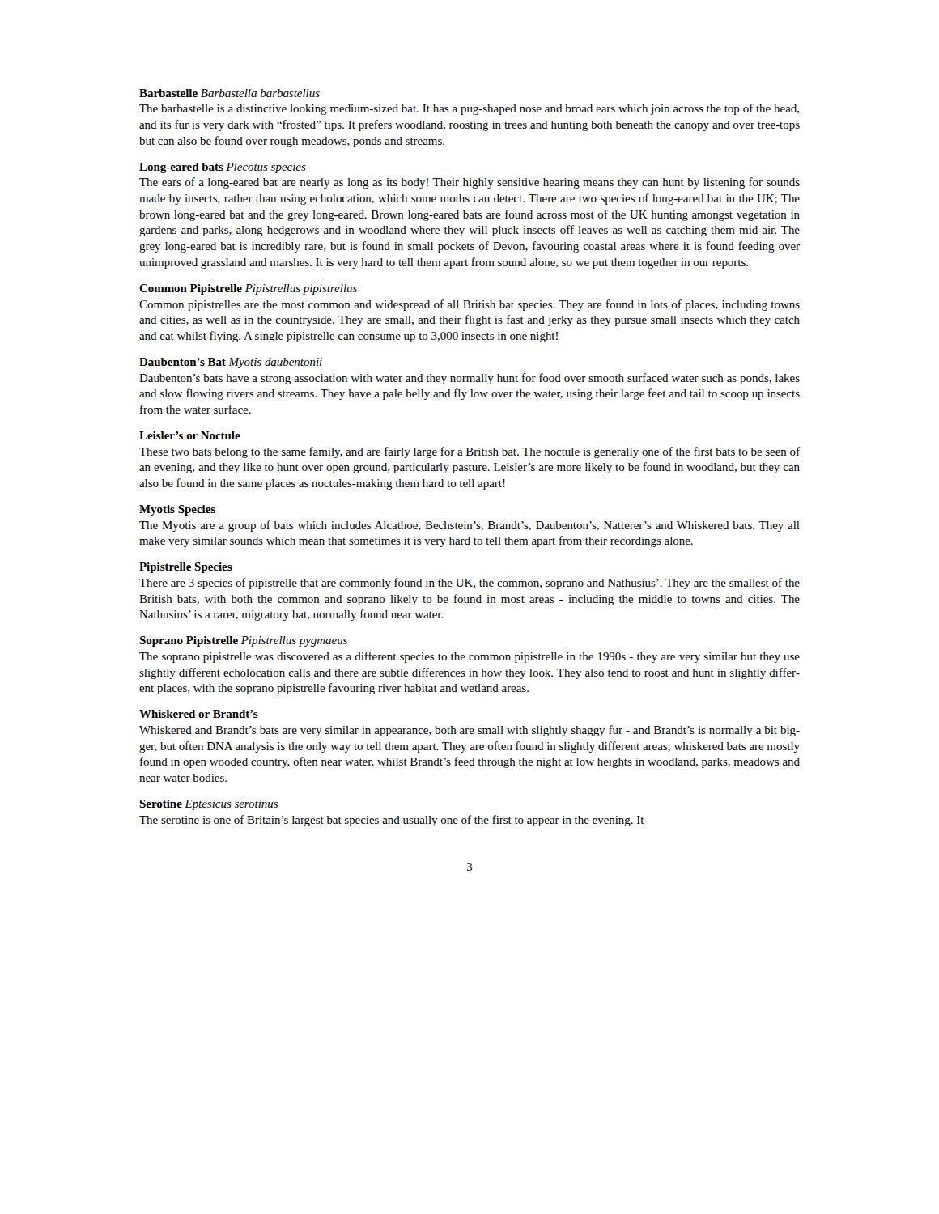Barbastelle Barbastella barbastellus
The barbastelle is a distinctive looking medium-sized bat. It has a pug-shaped nose and broad ears which join across the top of the head, and its fur is very dark with “frosted” tips. It prefers woodland, roosting in trees and hunting both beneath the canopy and over tree-tops but can also be found over rough meadows, ponds and streams.
Long-eared bats Plecotus species
The ears of a long-eared bat are nearly as long as its body! Their highly sensitive hearing means they can hunt by listening for sounds made by insects, rather than using echolocation, which some moths can detect. There are two species of long-eared bat in the UK; The brown long-eared bat and the grey long-eared. Brown long-eared bats are found across most of the UK hunting amongst vegetation in gardens and parks, along hedgerows and in woodland where they will pluck insects off leaves as well as catching them mid-air. The grey long-eared bat is incredibly rare, but is found in small pockets of Devon, favouring coastal areas where it is found feeding over unimproved grassland and marshes. It is very hard to tell them apart from sound alone, so we put them together in our reports.
Common Pipistrelle Pipistrellus pipistrellus
Common pipistrelles are the most common and widespread of all British bat species. They are found in lots of places, including towns and cities, as well as in the countryside. They are small, and their flight is fast and jerky as they pursue small insects which they catch and eat whilst flying. A single pipistrelle can consume up to 3,000 insects in one night!
Daubenton’s Bat Myotis daubentonii
Daubenton’s bats have a strong association with water and they normally hunt for food over smooth surfaced water such as ponds, lakes and slow flowing rivers and streams. They have a pale belly and fly low over the water, using their large feet and tail to scoop up insects from the water surface.
Leisler’s or Noctule
These two bats belong to the same family, and are fairly large for a British bat. The noctule is generally one of the first bats to be seen of an evening, and they like to hunt over open ground, particularly pasture. Leisler’s are more likely to be found in woodland, but they can also be found in the same places as noctules-making them hard to tell apart!
Myotis Species
The Myotis are a group of bats which includes Alcathoe, Bechstein’s, Brandt’s, Daubenton’s, Natterer’s and Whiskered bats. They all make very similar sounds which mean that sometimes it is very hard to tell them apart from their recordings alone.
Pipistrelle Species
There are 3 species of pipistrelle that are commonly found in the UK, the common, soprano and Nathusius’. They are the smallest of the British bats, with both the common and soprano likely to be found in most areas - including the middle to towns and cities. The Nathusius’ is a rarer, migratory bat, normally found near water.
Soprano Pipistrelle Pipistrellus pygmaeus
The soprano pipistrelle was discovered as a different species to the common pipistrelle in the 1990s - they are very similar but they use slightly different echolocation calls and there are subtle differences in how they look. They also tend to roost and hunt in slightly different places, with the soprano pipistrelle favouring river habitat and wetland areas.
Whiskered or Brandt’s
Whiskered and Brandt’s bats are very similar in appearance, both are small with slightly shaggy fur - and Brandt’s is normally a bit bigger, but often DNA analysis is the only way to tell them apart. They are often found in slightly different areas; whiskered bats are mostly found in open wooded country, often near water, whilst Brandt’s feed through the night at low heights in woodland, parks, meadows and near water bodies.
Serotine Eptesicus serotinus
The serotine is one of Britain’s largest bat species and usually one of the first to appear in the evening. It
3